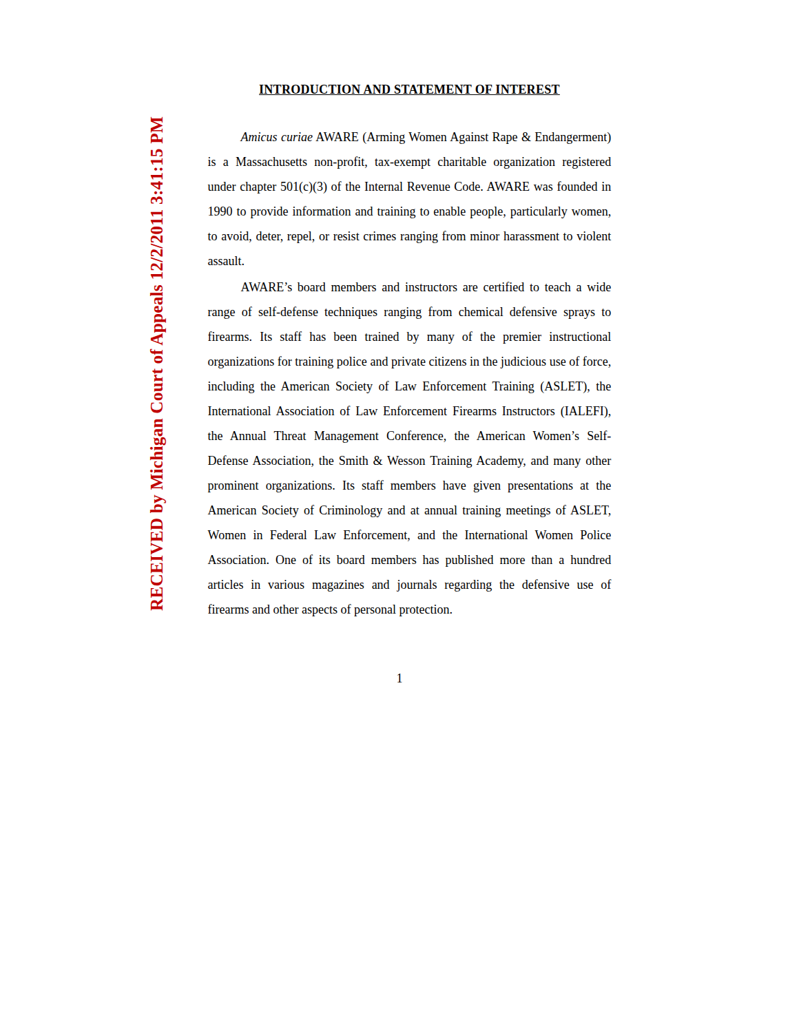RECEIVED by Michigan Court of Appeals 12/2/2011 3:41:15 PM
INTRODUCTION AND STATEMENT OF INTEREST
Amicus curiae AWARE (Arming Women Against Rape & Endangerment) is a Massachusetts non-profit, tax-exempt charitable organization registered under chapter 501(c)(3) of the Internal Revenue Code. AWARE was founded in 1990 to provide information and training to enable people, particularly women, to avoid, deter, repel, or resist crimes ranging from minor harassment to violent assault.
AWARE’s board members and instructors are certified to teach a wide range of self-defense techniques ranging from chemical defensive sprays to firearms. Its staff has been trained by many of the premier instructional organizations for training police and private citizens in the judicious use of force, including the American Society of Law Enforcement Training (ASLET), the International Association of Law Enforcement Firearms Instructors (IALEFI), the Annual Threat Management Conference, the American Women’s Self-Defense Association, the Smith & Wesson Training Academy, and many other prominent organizations. Its staff members have given presentations at the American Society of Criminology and at annual training meetings of ASLET, Women in Federal Law Enforcement, and the International Women Police Association. One of its board members has published more than a hundred articles in various magazines and journals regarding the defensive use of firearms and other aspects of personal protection.
1